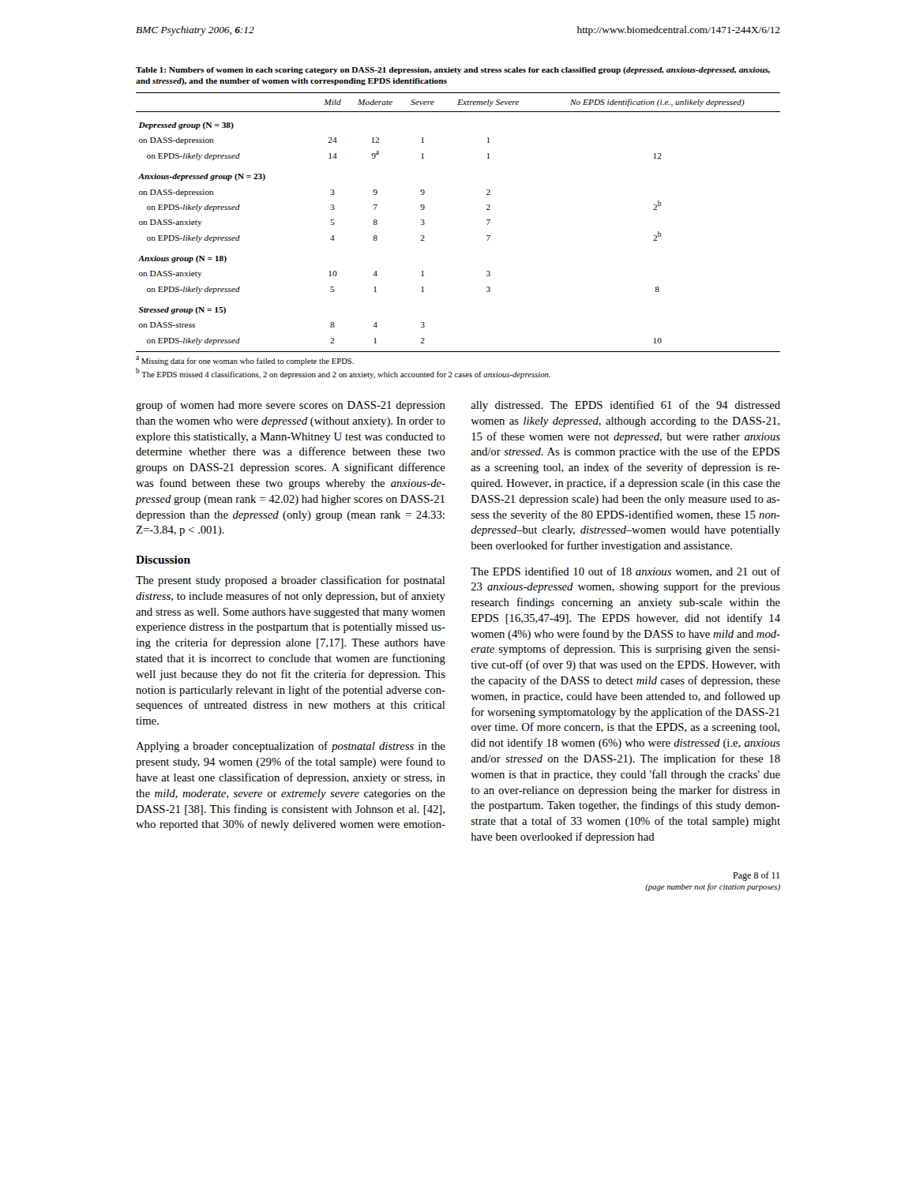BMC Psychiatry 2006, 6:12
http://www.biomedcentral.com/1471-244X/6/12
Table 1: Numbers of women in each scoring category on DASS-21 depression, anxiety and stress scales for each classified group (depressed, anxious-depressed, anxious, and stressed), and the number of women with corresponding EPDS identifications
| | Mild | Moderate | Severe | Extremely Severe | No EPDS identification (i.e., unlikely depressed) |
| --- | --- | --- | --- | --- | --- |
| Depressed group (N = 38) | | | | | |
| on DASS-depression | 24 | 12 | 1 | 1 | |
| on EPDS- likely depressed | 14 | 9 a | 1 | 1 | 12 |
| Anxious-depressed group (N = 23) | | | | | |
| on DASS-depression | 3 | 9 | 9 | 2 | |
| on EPDS- likely depressed | 3 | 7 | 9 | 2 | 2 b |
| on DASS-anxiety | 5 | 8 | 3 | 7 | |
| on EPDS- likely depressed | 4 | 8 | 2 | 7 | 2 b |
| Anxious group (N = 18) | | | | | |
| on DASS-anxiety | 10 | 4 | 1 | 3 | |
| on EPDS- likely depressed | 5 | 1 | 1 | 3 | 8 |
| Stressed group (N = 15) | | | | | |
| on DASS-stress | 8 | 4 | 3 | | |
| on EPDS- likely depressed | 2 | 1 | 2 | | 10 |
a Missing data for one woman who failed to complete the EPDS.
b The EPDS missed 4 classifications, 2 on depression and 2 on anxiety, which accounted for 2 cases of anxious-depression.
group of women had more severe scores on DASS-21 depression than the women who were depressed (without anxiety). In order to explore this statistically, a Mann-Whitney U test was conducted to determine whether there was a difference between these two groups on DASS-21 depression scores. A significant difference was found between these two groups whereby the anxious-depressed group (mean rank = 42.02) had higher scores on DASS-21 depression than the depressed (only) group (mean rank = 24.33: Z=-3.84, p < .001).
Discussion
The present study proposed a broader classification for postnatal distress, to include measures of not only depression, but of anxiety and stress as well. Some authors have suggested that many women experience distress in the postpartum that is potentially missed using the criteria for depression alone [7,17]. These authors have stated that it is incorrect to conclude that women are functioning well just because they do not fit the criteria for depression. This notion is particularly relevant in light of the potential adverse consequences of untreated distress in new mothers at this critical time.
Applying a broader conceptualization of postnatal distress in the present study, 94 women (29% of the total sample) were found to have at least one classification of depression, anxiety or stress, in the mild, moderate, severe or extremely severe categories on the DASS-21 [38]. This finding is consistent with Johnson et al. [42], who reported that 30% of newly delivered women were emotionally distressed. The EPDS identified 61 of the 94 distressed women as likely depressed, although according to the DASS-21, 15 of these women were not depressed, but were rather anxious and/or stressed. As is common practice with the use of the EPDS as a screening tool, an index of the severity of depression is required. However, in practice, if a depression scale (in this case the DASS-21 depression scale) had been the only measure used to assess the severity of the 80 EPDS-identified women, these 15 non-depressed–but clearly, distressed–women would have potentially been overlooked for further investigation and assistance.
The EPDS identified 10 out of 18 anxious women, and 21 out of 23 anxious-depressed women, showing support for the previous research findings concerning an anxiety sub-scale within the EPDS [16,35,47-49]. The EPDS however, did not identify 14 women (4%) who were found by the DASS to have mild and moderate symptoms of depression. This is surprising given the sensitive cut-off (of over 9) that was used on the EPDS. However, with the capacity of the DASS to detect mild cases of depression, these women, in practice, could have been attended to, and followed up for worsening symptomatology by the application of the DASS-21 over time. Of more concern, is that the EPDS, as a screening tool, did not identify 18 women (6%) who were distressed (i.e, anxious and/or stressed on the DASS-21). The implication for these 18 women is that in practice, they could 'fall through the cracks' due to an over-reliance on depression being the marker for distress in the postpartum. Taken together, the findings of this study demonstrate that a total of 33 women (10% of the total sample) might have been overlooked if depression had
Page 8 of 11
(page number not for citation purposes)